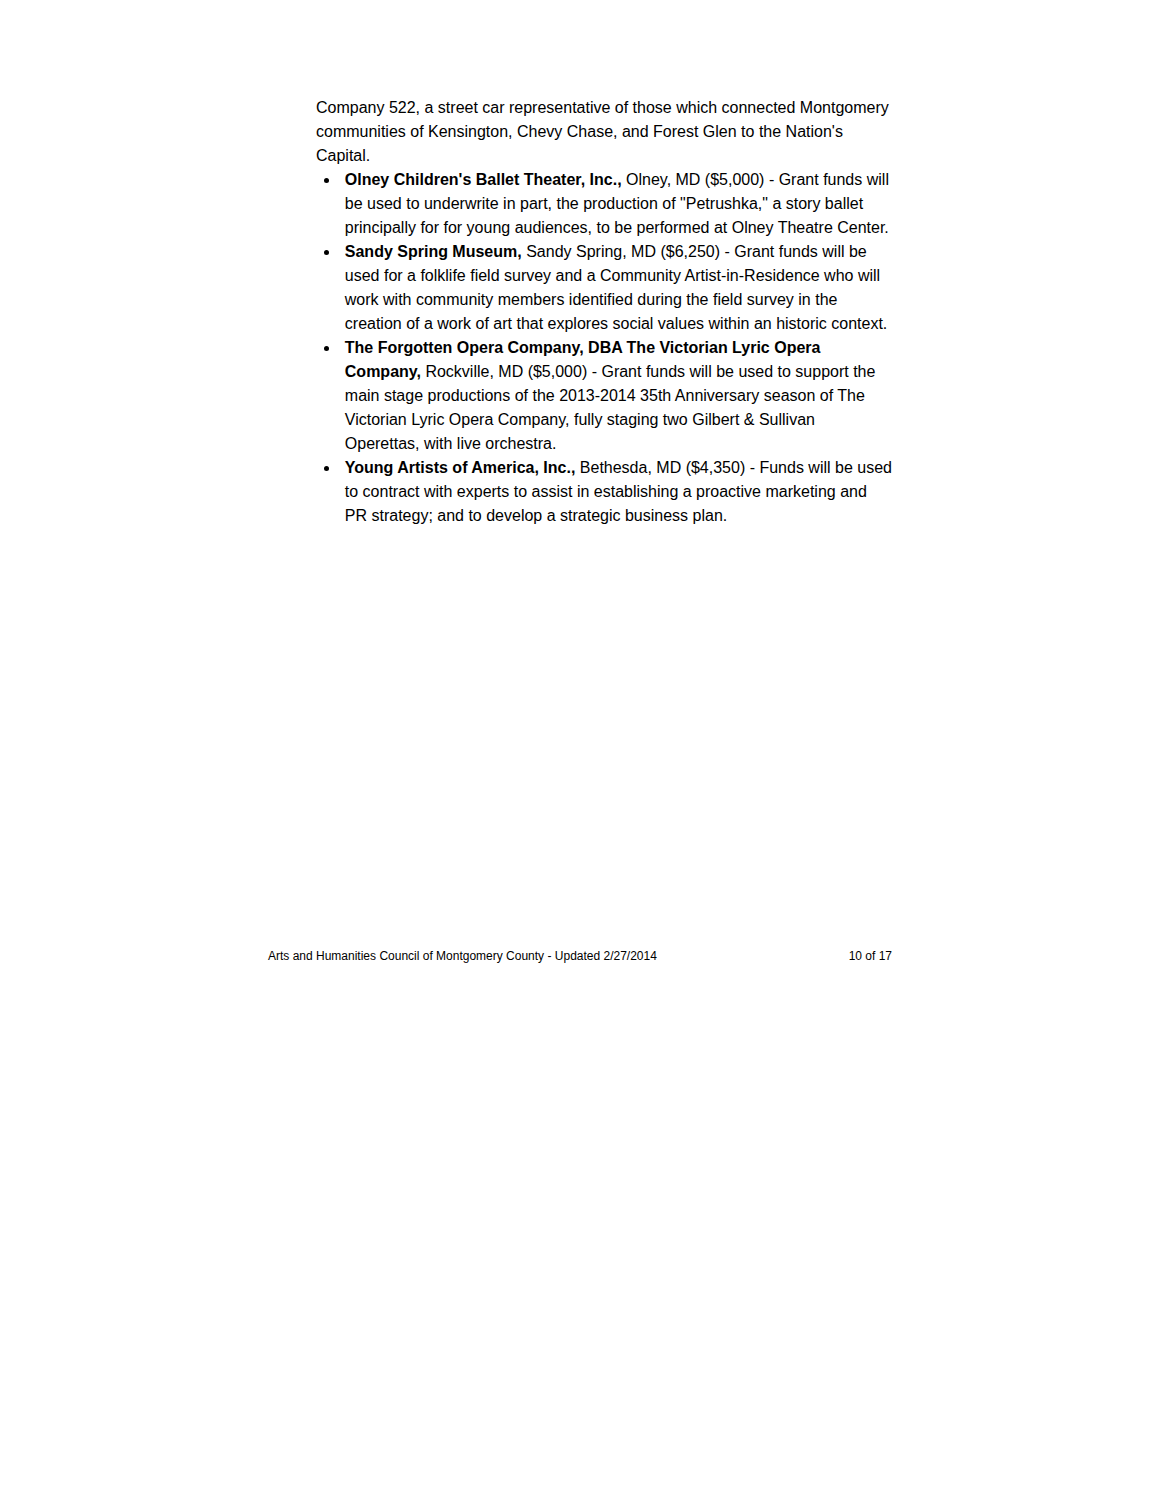Company 522, a street car representative of those which connected Montgomery communities of Kensington, Chevy Chase, and Forest Glen to the Nation's Capital.
Olney Children's Ballet Theater, Inc., Olney, MD ($5,000) - Grant funds will be used to underwrite in part, the production of "Petrushka," a story ballet principally for for young audiences, to be performed at Olney Theatre Center.
Sandy Spring Museum, Sandy Spring, MD ($6,250) - Grant funds will be used for a folklife field survey and a Community Artist-in-Residence who will work with community members identified during the field survey in the creation of a work of art that explores social values within an historic context.
The Forgotten Opera Company, DBA The Victorian Lyric Opera Company, Rockville, MD ($5,000) - Grant funds will be used to support the main stage productions of the 2013-2014 35th Anniversary season of The Victorian Lyric Opera Company, fully staging two Gilbert & Sullivan Operettas, with live orchestra.
Young Artists of America, Inc., Bethesda, MD ($4,350) - Funds will be used to contract with experts to assist in establishing a proactive marketing and PR strategy; and to develop a strategic business plan.
Arts and Humanities Council of Montgomery County - Updated 2/27/2014
10 of 17